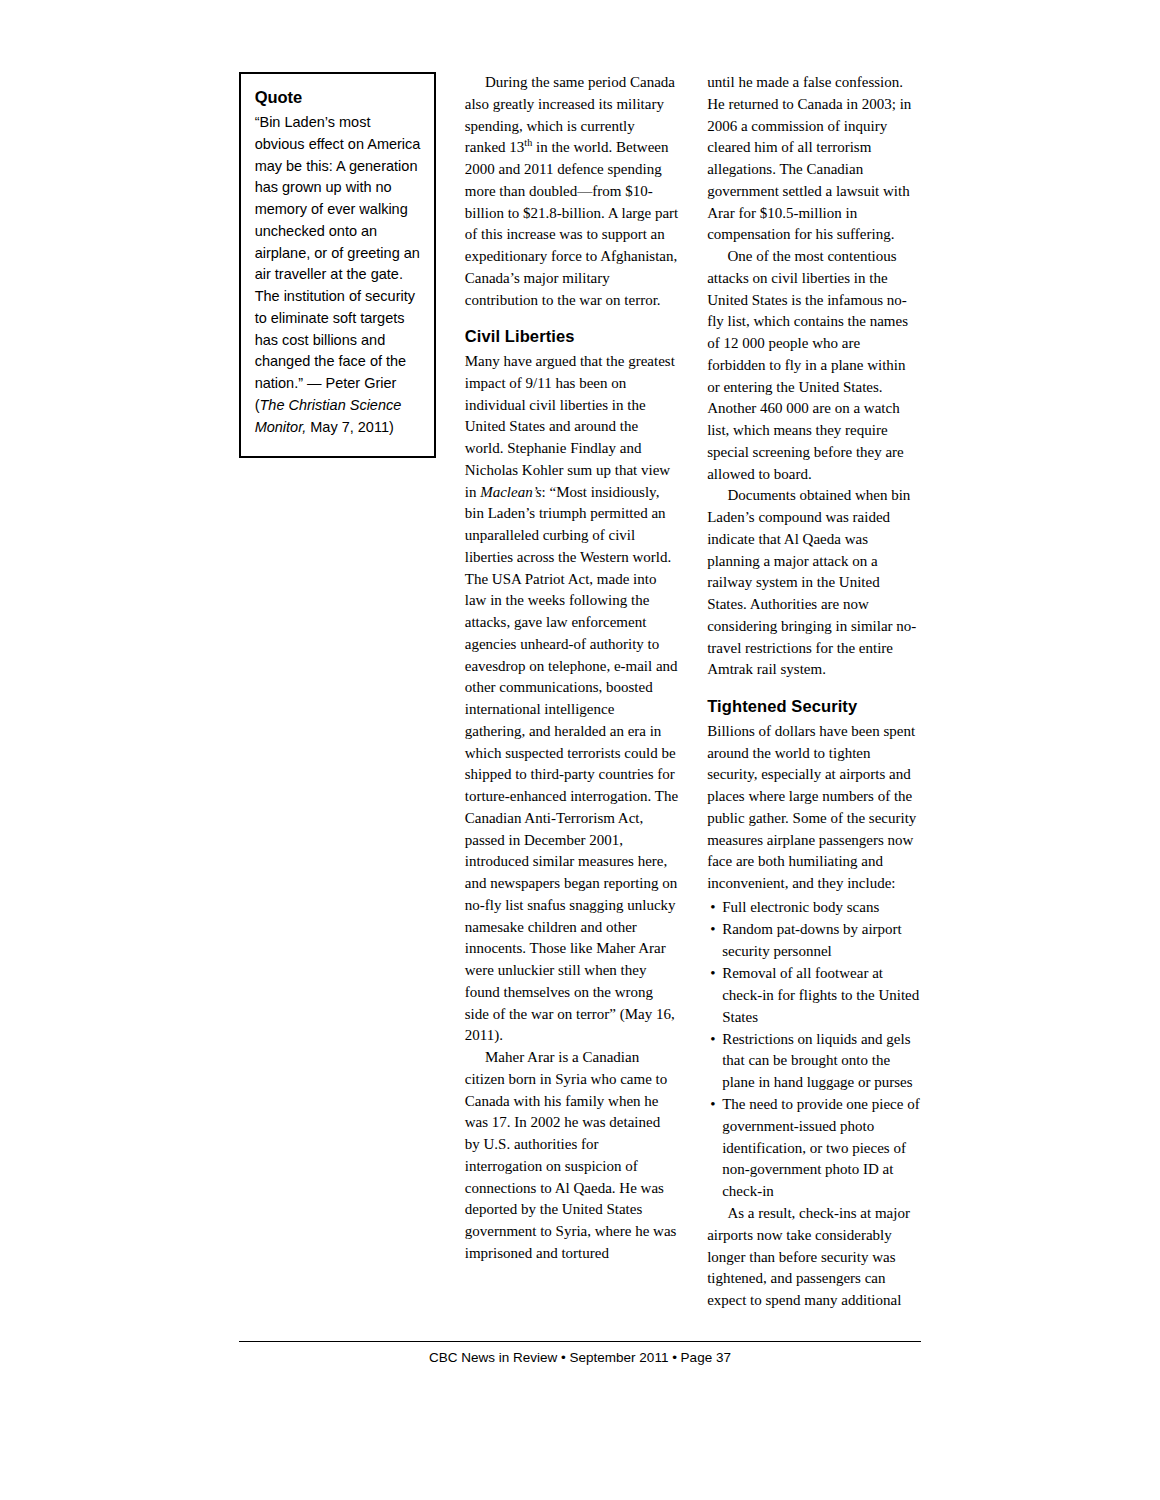Quote
“Bin Laden’s most obvious effect on America may be this: A generation has grown up with no memory of ever walking unchecked onto an airplane, or of greeting an air traveller at the gate. The institution of security to eliminate soft targets has cost billions and changed the face of the nation.” — Peter Grier (The Christian Science Monitor, May 7, 2011)
During the same period Canada also greatly increased its military spending, which is currently ranked 13th in the world. Between 2000 and 2011 defence spending more than doubled—from $10-billion to $21.8-billion. A large part of this increase was to support an expeditionary force to Afghanistan, Canada’s major military contribution to the war on terror.
Civil Liberties
Many have argued that the greatest impact of 9/11 has been on individual civil liberties in the United States and around the world. Stephanie Findlay and Nicholas Kohler sum up that view in Maclean’s: “Most insidiously, bin Laden’s triumph permitted an unparalleled curbing of civil liberties across the Western world. The USA Patriot Act, made into law in the weeks following the attacks, gave law enforcement agencies unheard-of authority to eavesdrop on telephone, e-mail and other communications, boosted international intelligence gathering, and heralded an era in which suspected terrorists could be shipped to third-party countries for torture-enhanced interrogation. The Canadian Anti-Terrorism Act, passed in December 2001, introduced similar measures here, and newspapers began reporting on no-fly list snafus snagging unlucky namesake children and other innocents. Those like Maher Arar were unluckier still when they found themselves on the wrong side of the war on terror” (May 16, 2011).
Maher Arar is a Canadian citizen born in Syria who came to Canada with his family when he was 17. In 2002 he was detained by U.S. authorities for interrogation on suspicion of connections to Al Qaeda. He was deported by the United States government to Syria, where he was imprisoned and tortured
until he made a false confession. He returned to Canada in 2003; in 2006 a commission of inquiry cleared him of all terrorism allegations. The Canadian government settled a lawsuit with Arar for $10.5-million in compensation for his suffering.
One of the most contentious attacks on civil liberties in the United States is the infamous no-fly list, which contains the names of 12 000 people who are forbidden to fly in a plane within or entering the United States. Another 460 000 are on a watch list, which means they require special screening before they are allowed to board.
Documents obtained when bin Laden’s compound was raided indicate that Al Qaeda was planning a major attack on a railway system in the United States. Authorities are now considering bringing in similar no-travel restrictions for the entire Amtrak rail system.
Tightened Security
Billions of dollars have been spent around the world to tighten security, especially at airports and places where large numbers of the public gather. Some of the security measures airplane passengers now face are both humiliating and inconvenient, and they include:
Full electronic body scans
Random pat-downs by airport security personnel
Removal of all footwear at check-in for flights to the United States
Restrictions on liquids and gels that can be brought onto the plane in hand luggage or purses
The need to provide one piece of government-issued photo identification, or two pieces of non-government photo ID at check-in
As a result, check-ins at major airports now take considerably longer than before security was tightened, and passengers can expect to spend many additional
CBC News in Review • September 2011 • Page 37